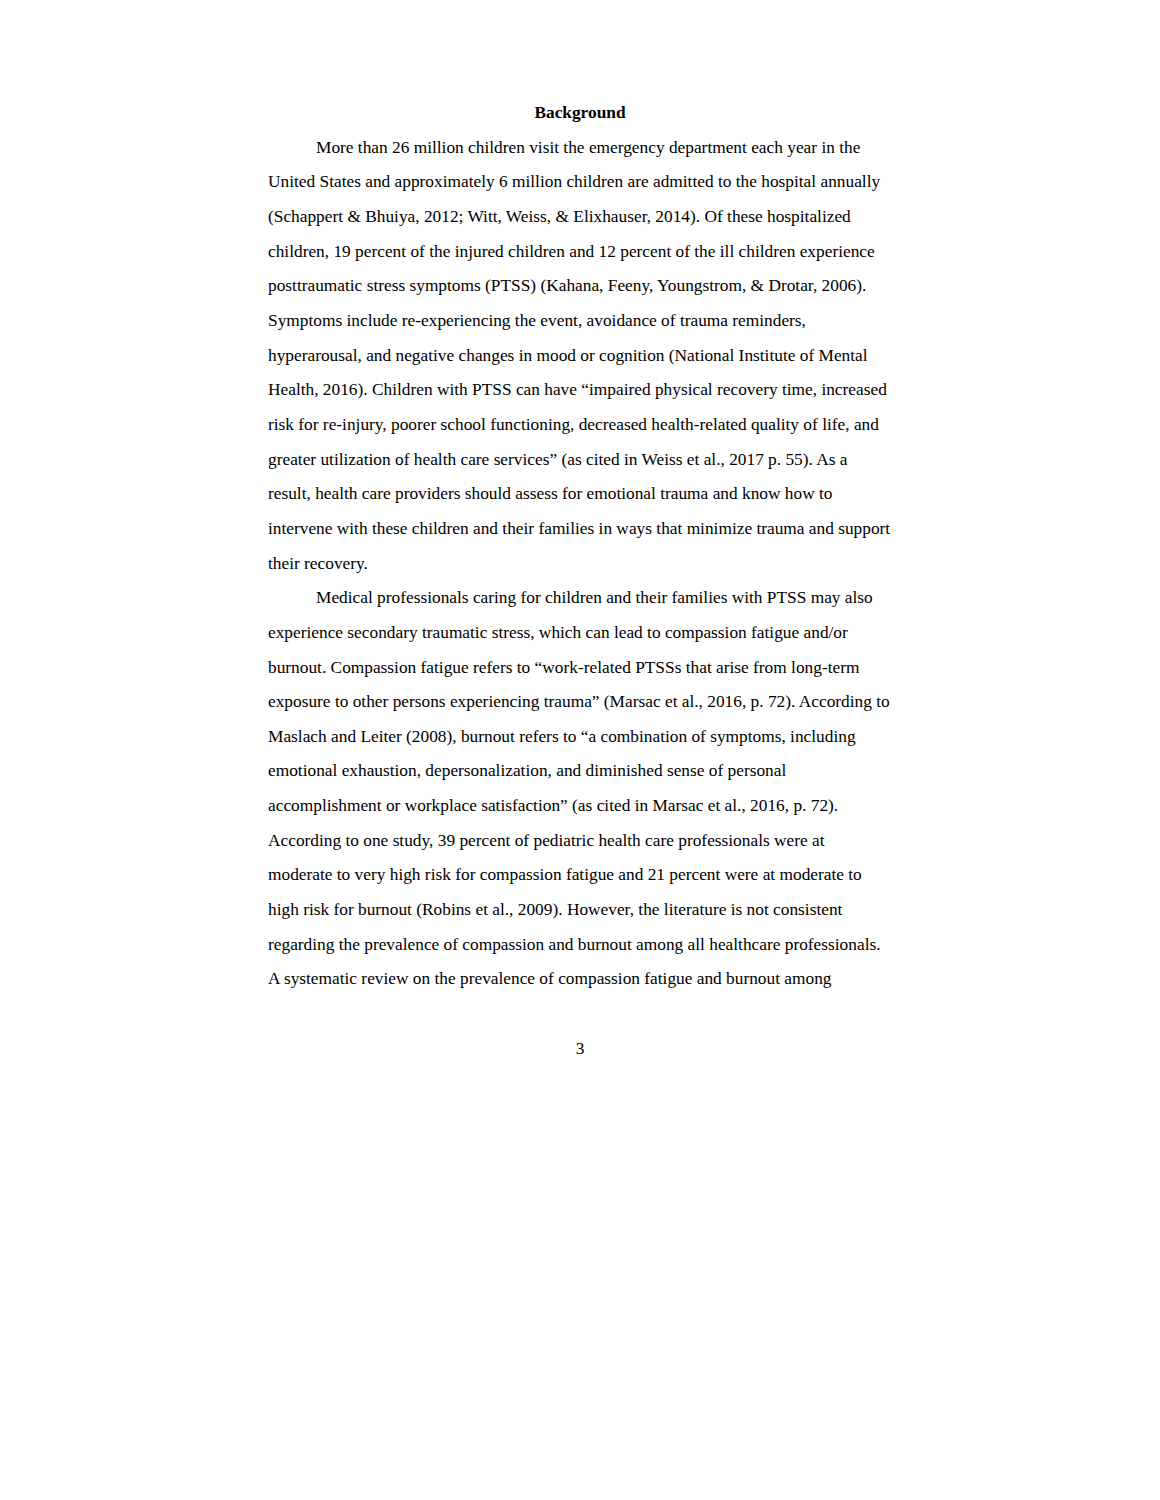Background
More than 26 million children visit the emergency department each year in the United States and approximately 6 million children are admitted to the hospital annually (Schappert & Bhuiya, 2012; Witt, Weiss, & Elixhauser, 2014). Of these hospitalized children, 19 percent of the injured children and 12 percent of the ill children experience posttraumatic stress symptoms (PTSS) (Kahana, Feeny, Youngstrom, & Drotar, 2006). Symptoms include re-experiencing the event, avoidance of trauma reminders, hyperarousal, and negative changes in mood or cognition (National Institute of Mental Health, 2016). Children with PTSS can have “impaired physical recovery time, increased risk for re-injury, poorer school functioning, decreased health-related quality of life, and greater utilization of health care services” (as cited in Weiss et al., 2017 p. 55). As a result, health care providers should assess for emotional trauma and know how to intervene with these children and their families in ways that minimize trauma and support their recovery.
Medical professionals caring for children and their families with PTSS may also experience secondary traumatic stress, which can lead to compassion fatigue and/or burnout. Compassion fatigue refers to “work-related PTSSs that arise from long-term exposure to other persons experiencing trauma” (Marsac et al., 2016, p. 72). According to Maslach and Leiter (2008), burnout refers to “a combination of symptoms, including emotional exhaustion, depersonalization, and diminished sense of personal accomplishment or workplace satisfaction” (as cited in Marsac et al., 2016, p. 72). According to one study, 39 percent of pediatric health care professionals were at moderate to very high risk for compassion fatigue and 21 percent were at moderate to high risk for burnout (Robins et al., 2009). However, the literature is not consistent regarding the prevalence of compassion and burnout among all healthcare professionals. A systematic review on the prevalence of compassion fatigue and burnout among
3